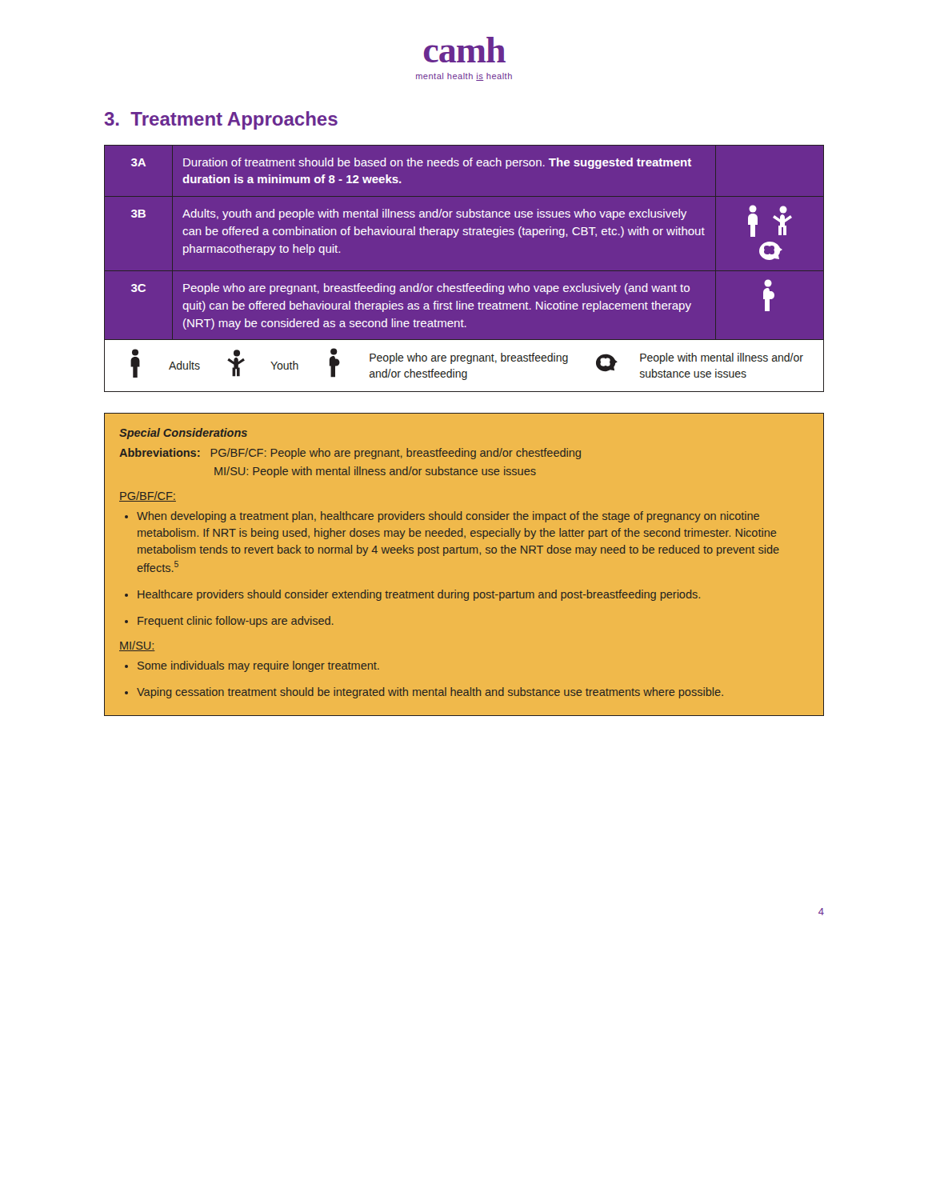camh
mental health is health
3. Treatment Approaches
| 3A | Duration of treatment should be based on the needs of each person. The suggested treatment duration is a minimum of 8 - 12 weeks. | |
| 3B | Adults, youth and people with mental illness and/or substance use issues who vape exclusively can be offered a combination of behavioural therapy strategies (tapering, CBT, etc.) with or without pharmacotherapy to help quit. | |
| 3C | People who are pregnant, breastfeeding and/or chestfeeding who vape exclusively (and want to quit) can be offered behavioural therapies as a first line treatment. Nicotine replacement therapy (NRT) may be considered as a second line treatment. | |
| | Adults | | Youth | | People who are pregnant, breastfeeding and/or chestfeeding | | People with mental illness and/or substance use issues |
Special Considerations
Abbreviations: PG/BF/CF: People who are pregnant, breastfeeding and/or chestfeeding
MI/SU: People with mental illness and/or substance use issues
PG/BF/CF:
When developing a treatment plan, healthcare providers should consider the impact of the stage of pregnancy on nicotine metabolism. If NRT is being used, higher doses may be needed, especially by the latter part of the second trimester. Nicotine metabolism tends to revert back to normal by 4 weeks post partum, so the NRT dose may need to be reduced to prevent side effects.5
Healthcare providers should consider extending treatment during post-partum and post-breastfeeding periods.
Frequent clinic follow-ups are advised.
MI/SU:
Some individuals may require longer treatment.
Vaping cessation treatment should be integrated with mental health and substance use treatments where possible.
4